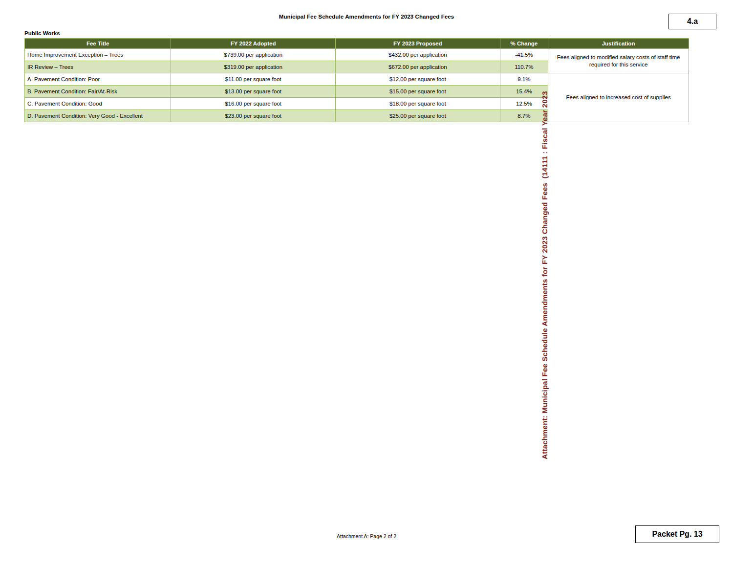Municipal Fee Schedule Amendments for FY 2023 Changed Fees
4.a
Public Works
| Fee Title | FY 2022 Adopted | FY 2023 Proposed | % Change | Justification |
| --- | --- | --- | --- | --- |
| Home Improvement Exception – Trees | $739.00 per application | $432.00 per application | -41.5% | Fees aligned to modified salary costs of staff time required for this service |
| IR Review – Trees | $319.00 per application | $672.00 per application | 110.7% |
| A. Pavement Condition: Poor | $11.00 per square foot | $12.00 per square foot | 9.1% | Fees aligned to increased cost of supplies |
| B. Pavement Condition: Fair/At-Risk | $13.00 per square foot | $15.00 per square foot | 15.4% |
| C. Pavement Condition: Good | $16.00 per square foot | $18.00 per square foot | 12.5% |
| D. Pavement Condition: Very Good - Excellent | $23.00 per square foot | $25.00 per square foot | 8.7% |
Attachment A: Page 2 of 2
Packet Pg. 13
Attachment: Municipal Fee Schedule Amendments for FY 2023 Changed Fees (14111 : Fiscal Year 2023